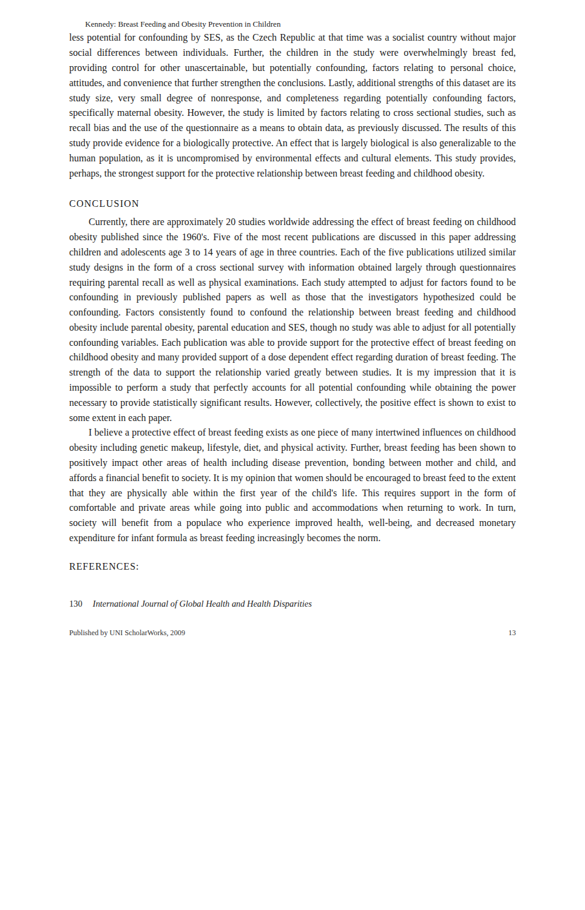Kennedy: Breast Feeding and Obesity Prevention in Children
less potential for confounding by SES, as the Czech Republic at that time was a socialist country without major social differences between individuals. Further, the children in the study were overwhelmingly breast fed, providing control for other unascertainable, but potentially confounding, factors relating to personal choice, attitudes, and convenience that further strengthen the conclusions. Lastly, additional strengths of this dataset are its study size, very small degree of nonresponse, and completeness regarding potentially confounding factors, specifically maternal obesity. However, the study is limited by factors relating to cross sectional studies, such as recall bias and the use of the questionnaire as a means to obtain data, as previously discussed. The results of this study provide evidence for a biologically protective. An effect that is largely biological is also generalizable to the human population, as it is uncompromised by environmental effects and cultural elements. This study provides, perhaps, the strongest support for the protective relationship between breast feeding and childhood obesity.
Conclusion
Currently, there are approximately 20 studies worldwide addressing the effect of breast feeding on childhood obesity published since the 1960's. Five of the most recent publications are discussed in this paper addressing children and adolescents age 3 to 14 years of age in three countries. Each of the five publications utilized similar study designs in the form of a cross sectional survey with information obtained largely through questionnaires requiring parental recall as well as physical examinations. Each study attempted to adjust for factors found to be confounding in previously published papers as well as those that the investigators hypothesized could be confounding. Factors consistently found to confound the relationship between breast feeding and childhood obesity include parental obesity, parental education and SES, though no study was able to adjust for all potentially confounding variables. Each publication was able to provide support for the protective effect of breast feeding on childhood obesity and many provided support of a dose dependent effect regarding duration of breast feeding. The strength of the data to support the relationship varied greatly between studies. It is my impression that it is impossible to perform a study that perfectly accounts for all potential confounding while obtaining the power necessary to provide statistically significant results. However, collectively, the positive effect is shown to exist to some extent in each paper.
I believe a protective effect of breast feeding exists as one piece of many intertwined influences on childhood obesity including genetic makeup, lifestyle, diet, and physical activity. Further, breast feeding has been shown to positively impact other areas of health including disease prevention, bonding between mother and child, and affords a financial benefit to society. It is my opinion that women should be encouraged to breast feed to the extent that they are physically able within the first year of the child's life. This requires support in the form of comfortable and private areas while going into public and accommodations when returning to work. In turn, society will benefit from a populace who experience improved health, well-being, and decreased monetary expenditure for infant formula as breast feeding increasingly becomes the norm.
References:
130 International Journal of Global Health and Health Disparities
Published by UNI ScholarWorks, 2009 13